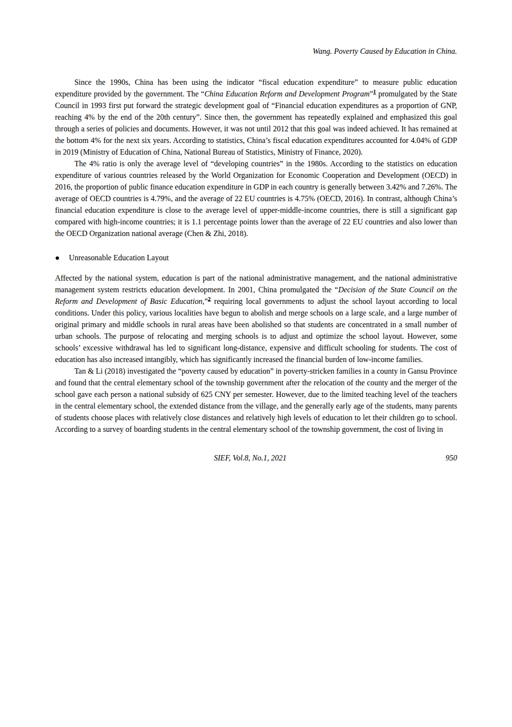Wang. Poverty Caused by Education in China.
Since the 1990s, China has been using the indicator “fiscal education expenditure” to measure public education expenditure provided by the government. The “China Education Reform and Development Program”1 promulgated by the State Council in 1993 first put forward the strategic development goal of “Financial education expenditures as a proportion of GNP, reaching 4% by the end of the 20th century”. Since then, the government has repeatedly explained and emphasized this goal through a series of policies and documents. However, it was not until 2012 that this goal was indeed achieved. It has remained at the bottom 4% for the next six years. According to statistics, China’s fiscal education expenditures accounted for 4.04% of GDP in 2019 (Ministry of Education of China, National Bureau of Statistics, Ministry of Finance, 2020).
The 4% ratio is only the average level of “developing countries” in the 1980s. According to the statistics on education expenditure of various countries released by the World Organization for Economic Cooperation and Development (OECD) in 2016, the proportion of public finance education expenditure in GDP in each country is generally between 3.42% and 7.26%. The average of OECD countries is 4.79%, and the average of 22 EU countries is 4.75% (OECD, 2016). In contrast, although China’s financial education expenditure is close to the average level of upper-middle-income countries, there is still a significant gap compared with high-income countries; it is 1.1 percentage points lower than the average of 22 EU countries and also lower than the OECD Organization national average (Chen & Zhi, 2018).
●Unreasonable Education Layout
Affected by the national system, education is part of the national administrative management, and the national administrative management system restricts education development. In 2001, China promulgated the “Decision of the State Council on the Reform and Development of Basic Education,”2 requiring local governments to adjust the school layout according to local conditions. Under this policy, various localities have begun to abolish and merge schools on a large scale, and a large number of original primary and middle schools in rural areas have been abolished so that students are concentrated in a small number of urban schools. The purpose of relocating and merging schools is to adjust and optimize the school layout. However, some schools’ excessive withdrawal has led to significant long-distance, expensive and difficult schooling for students. The cost of education has also increased intangibly, which has significantly increased the financial burden of low-income families.
Tan & Li (2018) investigated the “poverty caused by education” in poverty-stricken families in a county in Gansu Province and found that the central elementary school of the township government after the relocation of the county and the merger of the school gave each person a national subsidy of 625 CNY per semester. However, due to the limited teaching level of the teachers in the central elementary school, the extended distance from the village, and the generally early age of the students, many parents of students choose places with relatively close distances and relatively high levels of education to let their children go to school. According to a survey of boarding students in the central elementary school of the township government, the cost of living in
SIEF, Vol.8, No.1, 2021 950